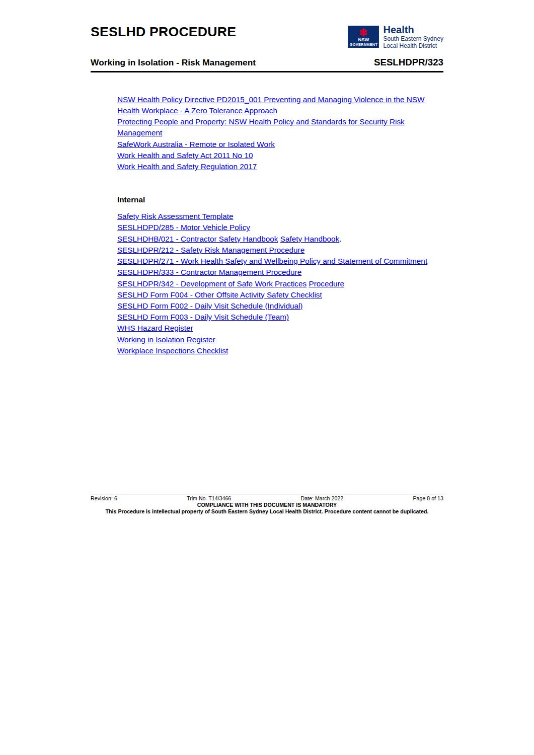SESLHD PROCEDURE
❄ NSW GOVERNMENT
Health
South Eastern Sydney
Local Health District
Working in Isolation - Risk Management
SESLHDPR/323
NSW Health Policy Directive PD2015_001 Preventing and Managing Violence in the NSW Health Workplace - A Zero Tolerance Approach
Protecting People and Property: NSW Health Policy and Standards for Security Risk Management
SafeWork Australia - Remote or Isolated Work
Work Health and Safety Act 2011 No 10
Work Health and Safety Regulation 2017
Internal
Safety Risk Assessment Template
SESLHDPD/285 - Motor Vehicle Policy
SESLHDHB/021 - Contractor Safety Handbook Safety Handbook.
SESLHDPR/212 - Safety Risk Management Procedure
SESLHDPR/271 - Work Health Safety and Wellbeing Policy and Statement of Commitment
SESLHDPR/333 - Contractor Management Procedure
SESLHDPR/342 - Development of Safe Work Practices Procedure
SESLHD Form F004 - Other Offsite Activity Safety Checklist
SESLHD Form F002 - Daily Visit Schedule (Individual)
SESLHD Form F003 - Daily Visit Schedule (Team)
WHS Hazard Register
Working in Isolation Register
Workplace Inspections Checklist
Revision: 6 Trim No. T14/3466 Date: March 2022 Page 8 of 13
COMPLIANCE WITH THIS DOCUMENT IS MANDATORY
This Procedure is intellectual property of South Eastern Sydney Local Health District. Procedure content cannot be duplicated.